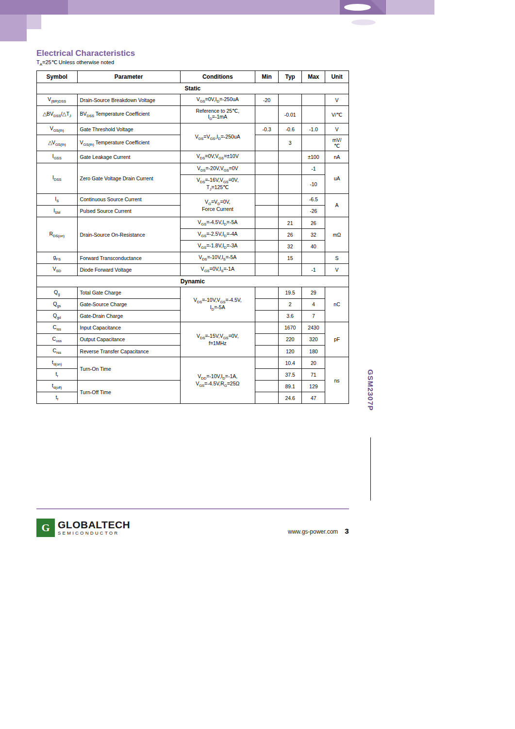Electrical Characteristics
TA=25℃ Unless otherwise noted
| Symbol | Parameter | Conditions | Min | Typ | Max | Unit |
| --- | --- | --- | --- | --- | --- | --- |
| Static |
| V (BR)DSS | Drain-Source Breakdown Voltage | V GS =0V,I D =-250uA | -20 | | | V |
| △BV DSS /△T J | BV DSS Temperature Coefficient | Reference to 25℃, I D =-1mA | | -0.01 | | V/℃ |
| V GS(th) | Gate Threshold Voltage | V DS =V GS ,I D =-250uA | -0.3 | -0.6 | -1.0 | V |
| △V GS(th) | V GS(th) Temperature Coefficient | | 3 | | mV/ ℃ |
| I GSS | Gate Leakage Current | V DS =0V,V GS =±10V | | | ±100 | nA |
| I DSS | Zero Gate Voltage Drain Current | V DS =-20V,V GS =0V | | | -1 | uA |
| V DS =-16V,V GS =0V, T J =125℃ | | | -10 |
| I S | Continuous Source Current | V G =V D =0V, Force Current | | | -6.5 | A |
| I SM | Pulsed Source Current | | | -26 |
| R DS(on) | Drain-Source On-Resistance | V GS =-4.5V,I D =-5A | | 21 | 26 | mΩ |
| V GS =-2.5V,I D =-4A | | 26 | 32 |
| V GS =-1.8V,I D =-3A | | 32 | 40 |
| g FS | Forward Transconductance | V DS =-10V,I S =-5A | | 15 | | S |
| V SD | Diode Forward Voltage | V GS =0V,I S =-1A | | | -1 | V |
| Dynamic |
| Q g | Total Gate Charge | V DS =-10V,V GS =-4.5V, I D =-5A | | 19.5 | 29 | nC |
| Q gs | Gate-Source Charge | | 2 | 4 |
| Q gd | Gate-Drain Charge | | 3.6 | 7 |
| C iss | Input Capacitance | V DS =-15V,V GS =0V, f=1MHz | | 1670 | 2430 | pF |
| C oss | Output Capacitance | | 220 | 320 |
| C rss | Reverse Transfer Capacitance | | 120 | 180 |
| t d(on) | Turn-On Time | V DD =-10V,I D =-1A, V GS =-4.5V,R G =25Ω | | 10.4 | 20 | ns |
| t r | | 37.5 | 71 |
| t d(off) | Turn-Off Time | | 89.1 | 129 |
| t f | | 24.6 | 47 |
GSM2307P
G
GLOBALTECH
SEMICONDUCTOR
www.gs-power.com 3